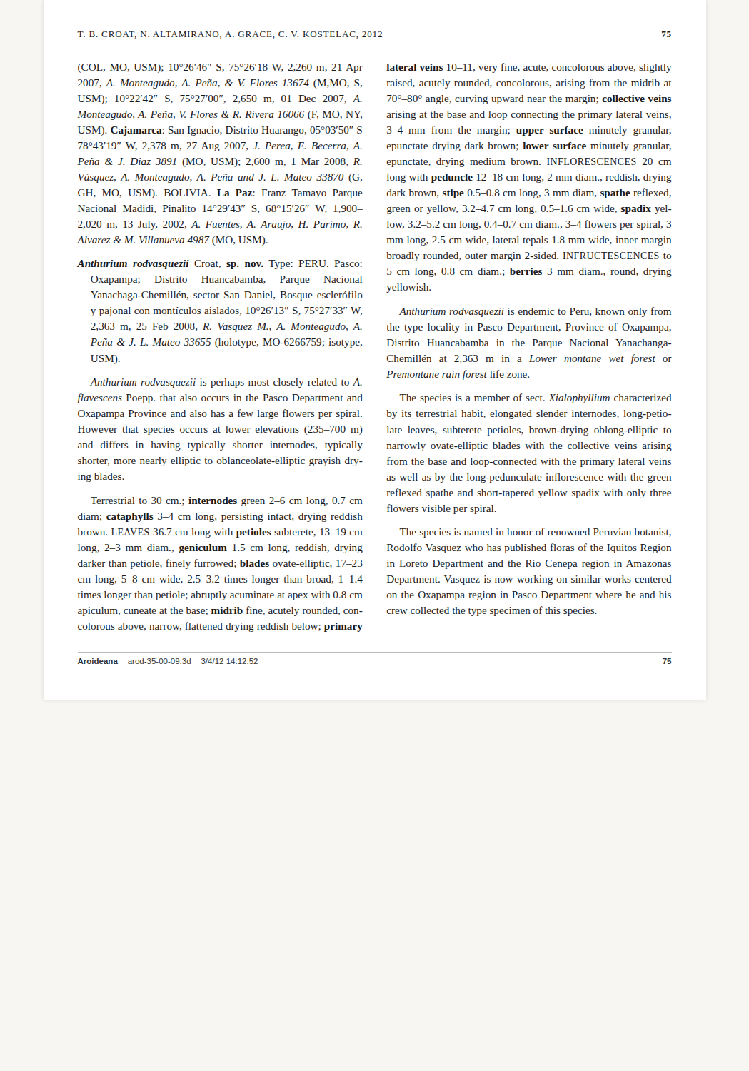T. B. Croat, N. Altamirano, A. Grace, C. V. Kostelac, 2012 75
(COL, MO, USM); 10°26′46″ S, 75°26′18 W, 2,260 m, 21 Apr 2007, A. Monteagudo, A. Peña, & V. Flores 13674 (M,MO, S, USM); 10°22′42″ S, 75°27′00″, 2,650 m, 01 Dec 2007, A. Monteagudo, A. Peña, V. Flores & R. Rivera 16066 (F, MO, NY, USM). Cajamarca: San Ignacio, Distrito Huarango, 05°03′50″ S 78°43′19″ W, 2,378 m, 27 Aug 2007, J. Perea, E. Becerra, A. Peña & J. Diaz 3891 (MO, USM); 2,600 m, 1 Mar 2008, R. Vásquez, A. Monteagudo, A. Peña and J. L. Mateo 33870 (G, GH, MO, USM). BOLIVIA. La Paz: Franz Tamayo Parque Nacional Madidi, Pinalito 14°29′43″ S, 68°15′26″ W, 1,900–2,020 m, 13 July, 2002, A. Fuentes, A. Araujo, H. Parimo, R. Alvarez & M. Villanueva 4987 (MO, USM).
Anthurium rodvasquezii Croat, sp. nov. Type: PERU. Pasco: Oxapampa; Distrito Huancabamba, Parque Nacional Yanachaga-Chemillén, sector San Daniel, Bosque esclerófilo y pajonal con montículos aislados, 10°26′13″ S, 75°27′33″ W, 2,363 m, 25 Feb 2008, R. Vasquez M., A. Monteagudo, A. Peña & J. L. Mateo 33655 (holotype, MO-6266759; isotype, USM).
Anthurium rodvasquezii is perhaps most closely related to A. flavescens Poepp. that also occurs in the Pasco Department and Oxapampa Province and also has a few large flowers per spiral. However that species occurs at lower elevations (235–700 m) and differs in having typically shorter internodes, typically shorter, more nearly elliptic to oblanceolate-elliptic grayish drying blades.
Terrestrial to 30 cm.; internodes green 2–6 cm long, 0.7 cm diam; cataphylls 3–4 cm long, persisting intact, drying reddish brown. Leaves 36.7 cm long with petioles subterete, 13–19 cm long, 2–3 mm diam., geniculum 1.5 cm long, reddish, drying darker than petiole, finely furrowed; blades ovate-elliptic, 17–23 cm long, 5–8 cm wide, 2.5–3.2 times longer than broad, 1–1.4 times longer than petiole; abruptly acuminate at apex with 0.8 cm apiculum, cuneate at the base; midrib fine, acutely rounded, concolorous above, narrow, flattened drying reddish below; primary lateral veins 10–11, very fine, acute, concolorous above, slightly raised, acutely rounded, concolorous, arising from the midrib at 70°–80° angle, curving upward near the margin; collective veins arising at the base and loop connecting the primary lateral veins, 3–4 mm from the margin; upper surface minutely granular, epunctate drying dark brown; lower surface minutely granular, epunctate, drying medium brown. Inflorescences 20 cm long with peduncle 12–18 cm long, 2 mm diam., reddish, drying dark brown, stipe 0.5–0.8 cm long, 3 mm diam, spathe reflexed, green or yellow, 3.2–4.7 cm long, 0.5–1.6 cm wide, spadix yellow, 3.2–5.2 cm long, 0.4–0.7 cm diam., 3–4 flowers per spiral, 3 mm long, 2.5 cm wide, lateral tepals 1.8 mm wide, inner margin broadly rounded, outer margin 2-sided. Infructescences to 5 cm long, 0.8 cm diam.; berries 3 mm diam., round, drying yellowish.
Anthurium rodvasquezii is endemic to Peru, known only from the type locality in Pasco Department, Province of Oxapampa, Distrito Huancabamba in the Parque Nacional Yanachanga-Chemillén at 2,363 m in a Lower montane wet forest or Premontane rain forest life zone.
The species is a member of sect. Xialophyllium characterized by its terrestrial habit, elongated slender internodes, long-petiolate leaves, subterete petioles, brown-drying oblong-elliptic to narrowly ovate-elliptic blades with the collective veins arising from the base and loop-connected with the primary lateral veins as well as by the long-pedunculate inflorescence with the green reflexed spathe and short-tapered yellow spadix with only three flowers visible per spiral.
The species is named in honor of renowned Peruvian botanist, Rodolfo Vasquez who has published floras of the Iquitos Region in Loreto Department and the Río Cenepa region in Amazonas Department. Vasquez is now working on similar works centered on the Oxapampa region in Pasco Department where he and his crew collected the type specimen of this species.
Aroideana arod-35-00-09.3d 3/4/12 14:12:52 75